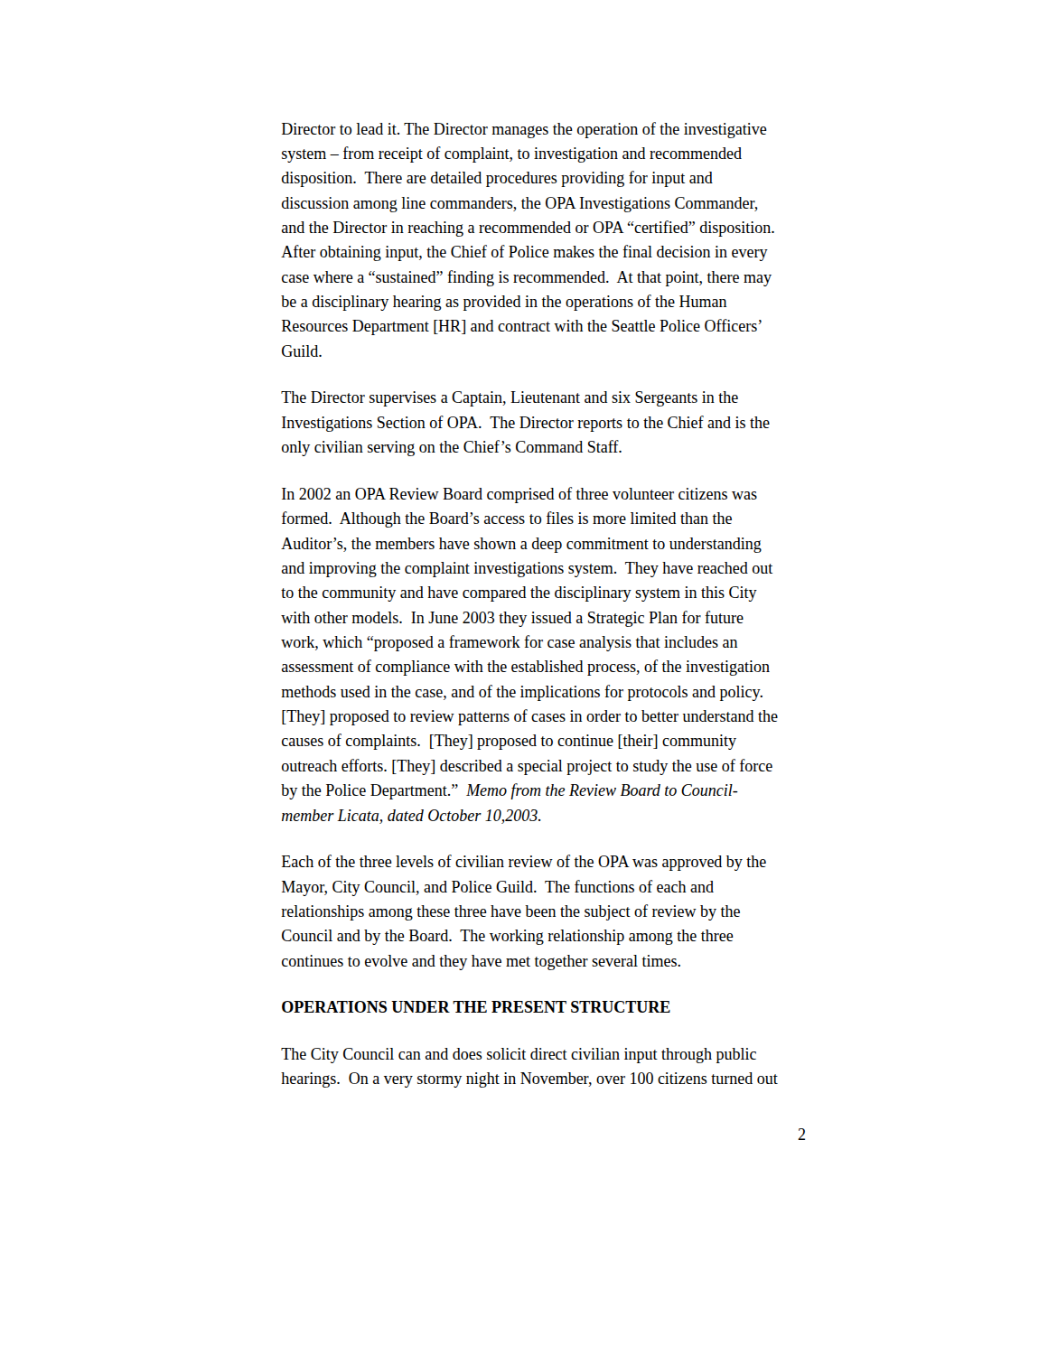Director to lead it. The Director manages the operation of the investigative system – from receipt of complaint, to investigation and recommended disposition. There are detailed procedures providing for input and discussion among line commanders, the OPA Investigations Commander, and the Director in reaching a recommended or OPA “certified” disposition. After obtaining input, the Chief of Police makes the final decision in every case where a “sustained” finding is recommended. At that point, there may be a disciplinary hearing as provided in the operations of the Human Resources Department [HR] and contract with the Seattle Police Officers’ Guild.
The Director supervises a Captain, Lieutenant and six Sergeants in the Investigations Section of OPA. The Director reports to the Chief and is the only civilian serving on the Chief’s Command Staff.
In 2002 an OPA Review Board comprised of three volunteer citizens was formed. Although the Board’s access to files is more limited than the Auditor’s, the members have shown a deep commitment to understanding and improving the complaint investigations system. They have reached out to the community and have compared the disciplinary system in this City with other models. In June 2003 they issued a Strategic Plan for future work, which “proposed a framework for case analysis that includes an assessment of compliance with the established process, of the investigation methods used in the case, and of the implications for protocols and policy. [They] proposed to review patterns of cases in order to better understand the causes of complaints. [They] proposed to continue [their] community outreach efforts. [They] described a special project to study the use of force by the Police Department.” Memo from the Review Board to Council-member Licata, dated October 10,2003.
Each of the three levels of civilian review of the OPA was approved by the Mayor, City Council, and Police Guild. The functions of each and relationships among these three have been the subject of review by the Council and by the Board. The working relationship among the three continues to evolve and they have met together several times.
OPERATIONS UNDER THE PRESENT STRUCTURE
The City Council can and does solicit direct civilian input through public hearings. On a very stormy night in November, over 100 citizens turned out
2